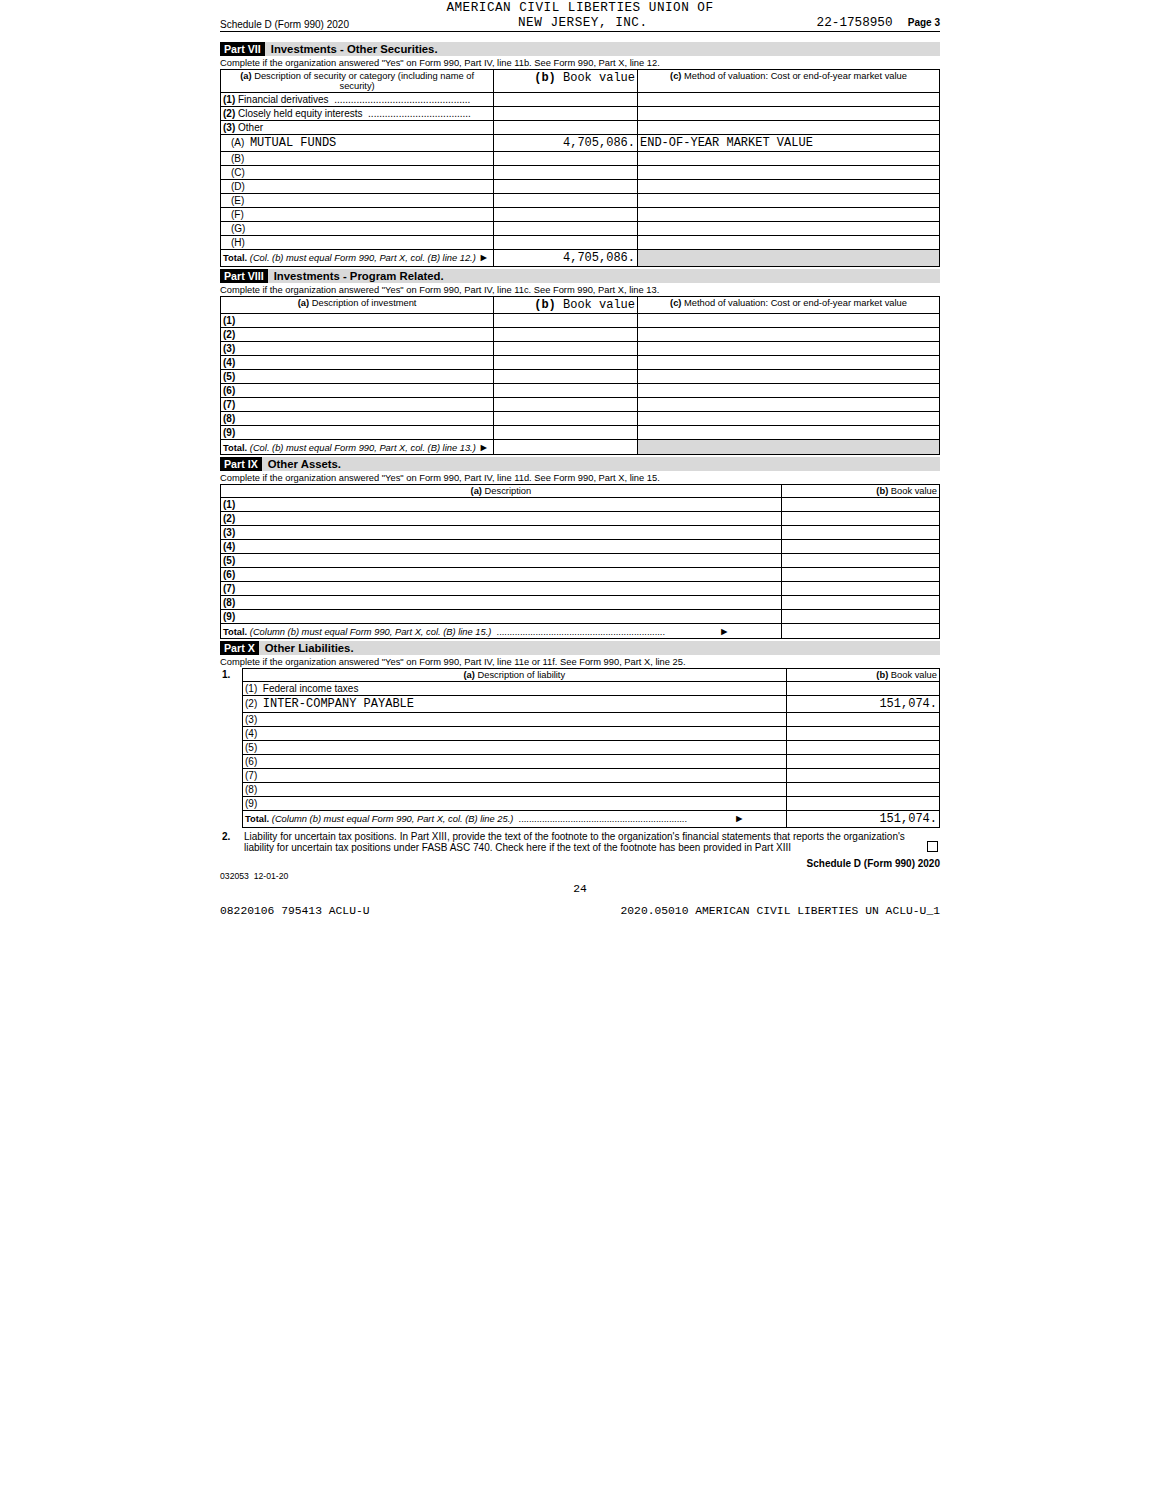AMERICAN CIVIL LIBERTIES UNION OF
Schedule D (Form 990) 2020
NEW JERSEY, INC.
22-1758950 Page 3
Part VII
Investments - Other Securities.
Complete if the organization answered "Yes" on Form 990, Part IV, line 11b. See Form 990, Part X, line 12.
| (a) Description of security or category (including name of security) | (b) Book value | (c) Method of valuation: Cost or end-of-year market value |
| --- | --- | --- |
| (1) Financial derivatives ................................................. | | |
| (2) Closely held equity interests ..................................... | | |
| (3) Other | | |
| (A) MUTUAL FUNDS | 4,705,086. | END-OF-YEAR MARKET VALUE |
| (B) | | |
| (C) | | |
| (D) | | |
| (E) | | |
| (F) | | |
| (G) | | |
| (H) | | |
| Total. (Col. (b) must equal Form 990, Part X, col. (B) line 12.) ► | 4,705,086. | |
Part VIII
Investments - Program Related.
Complete if the organization answered "Yes" on Form 990, Part IV, line 11c. See Form 990, Part X, line 13.
| (a) Description of investment | (b) Book value | (c) Method of valuation: Cost or end-of-year market value |
| --- | --- | --- |
| (1) | | |
| (2) | | |
| (3) | | |
| (4) | | |
| (5) | | |
| (6) | | |
| (7) | | |
| (8) | | |
| (9) | | |
| Total. (Col. (b) must equal Form 990, Part X, col. (B) line 13.) ► | | |
Part IX
Other Assets.
Complete if the organization answered "Yes" on Form 990, Part IV, line 11d. See Form 990, Part X, line 15.
| (a) Description | (b) Book value |
| --- | --- |
| (1) | |
| (2) | |
| (3) | |
| (4) | |
| (5) | |
| (6) | |
| (7) | |
| (8) | |
| (9) | |
| Total. (Column (b) must equal Form 990, Part X, col. (B) line 15.) ................................................................. ► | |
Part X
Other Liabilities.
Complete if the organization answered "Yes" on Form 990, Part IV, line 11e or 11f. See Form 990, Part X, line 25.
| 1. | / (a) Description of liability / (b) Book value / / --- / --- / / (1) Federal income taxes / / / (2) INTER-COMPANY PAYABLE / 151,074. / / (3) / / / (4) / / / (5) / / / (6) / / / (7) / / / (8) / / / (9) / / / Total. (Column (b) must equal Form 990, Part X, col. (B) line 25.) ................................................................. ► / 151,074. / |
| 2. | Liability for uncertain tax positions. In Part XIII, provide the text of the footnote to the organization's financial statements that reports the organization's liability for uncertain tax positions under FASB ASC 740. Check here if the text of the footnote has been provided in Part XIII | |
Schedule D (Form 990) 2020
032053 12-01-20
24
08220106 795413 ACLU-U
2020.05010 AMERICAN CIVIL LIBERTIES UN ACLU-U_1